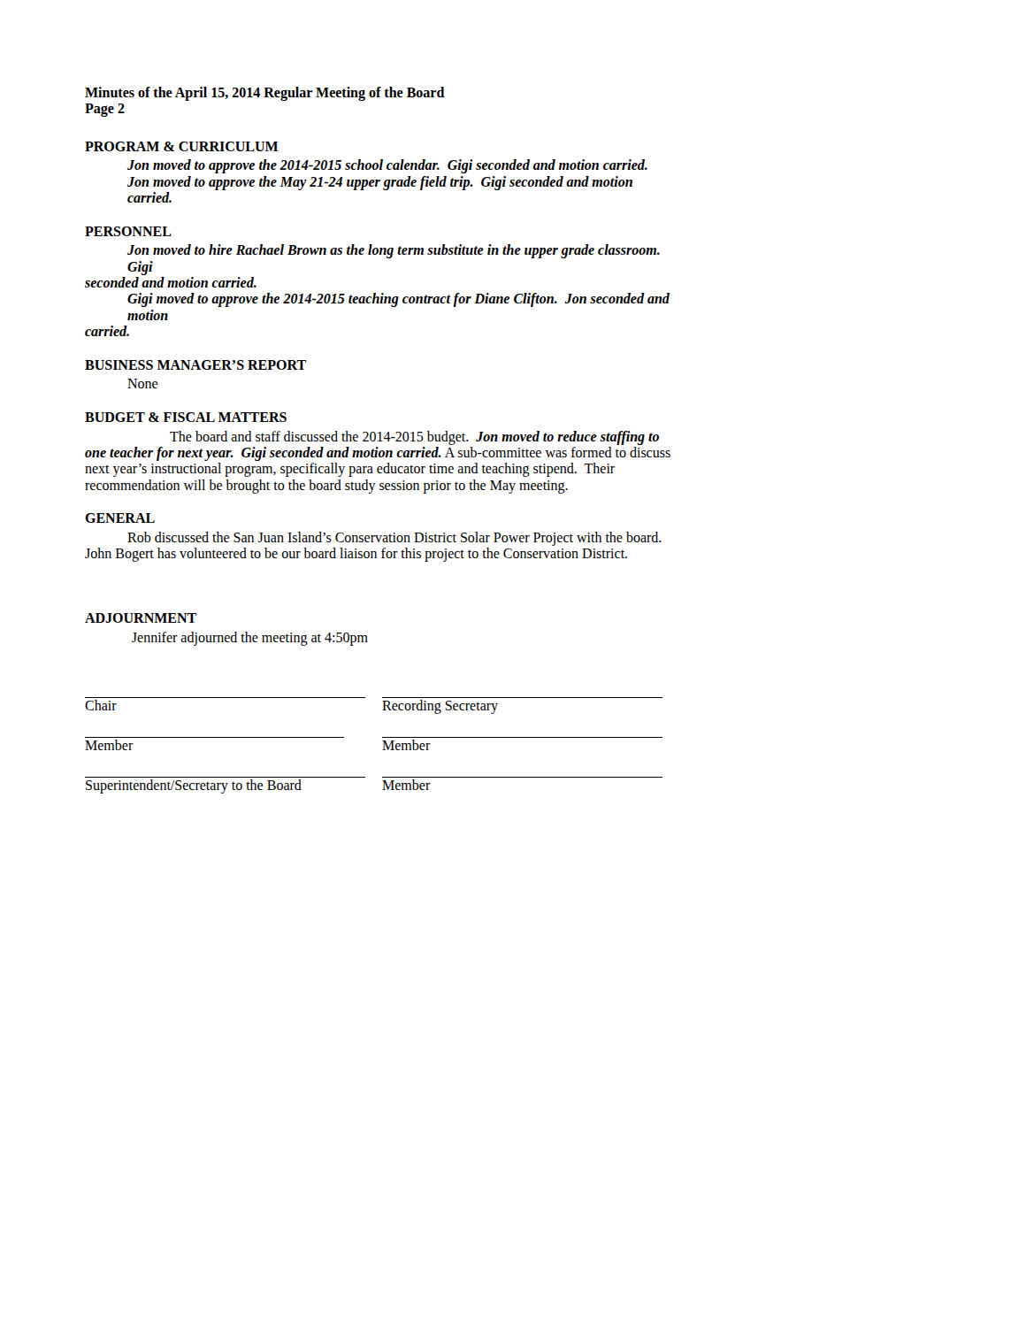Minutes of the April 15, 2014 Regular Meeting of the Board
Page 2
Program & Curriculum
Jon moved to approve the 2014-2015 school calendar. Gigi seconded and motion carried.
Jon moved to approve the May 21-24 upper grade field trip. Gigi seconded and motion carried.
Personnel
Jon moved to hire Rachael Brown as the long term substitute in the upper grade classroom. Gigi
seconded and motion carried.
Gigi moved to approve the 2014-2015 teaching contract for Diane Clifton. Jon seconded and motion
carried.
Business Manager’s Report
None
Budget & Fiscal Matters
The board and staff discussed the 2014-2015 budget. Jon moved to reduce staffing to one teacher for next year. Gigi seconded and motion carried. A sub-committee was formed to discuss next year’s instructional program, specifically para educator time and teaching stipend. Their recommendation will be brought to the board study session prior to the May meeting.
General
Rob discussed the San Juan Island’s Conservation District Solar Power Project with the board. John Bogert has volunteered to be our board liaison for this project to the Conservation District.
Adjournment
Jennifer adjourned the meeting at 4:50pm
| Chair | Recording Secretary |
| Member | Member |
| Superintendent/Secretary to the Board | Member |